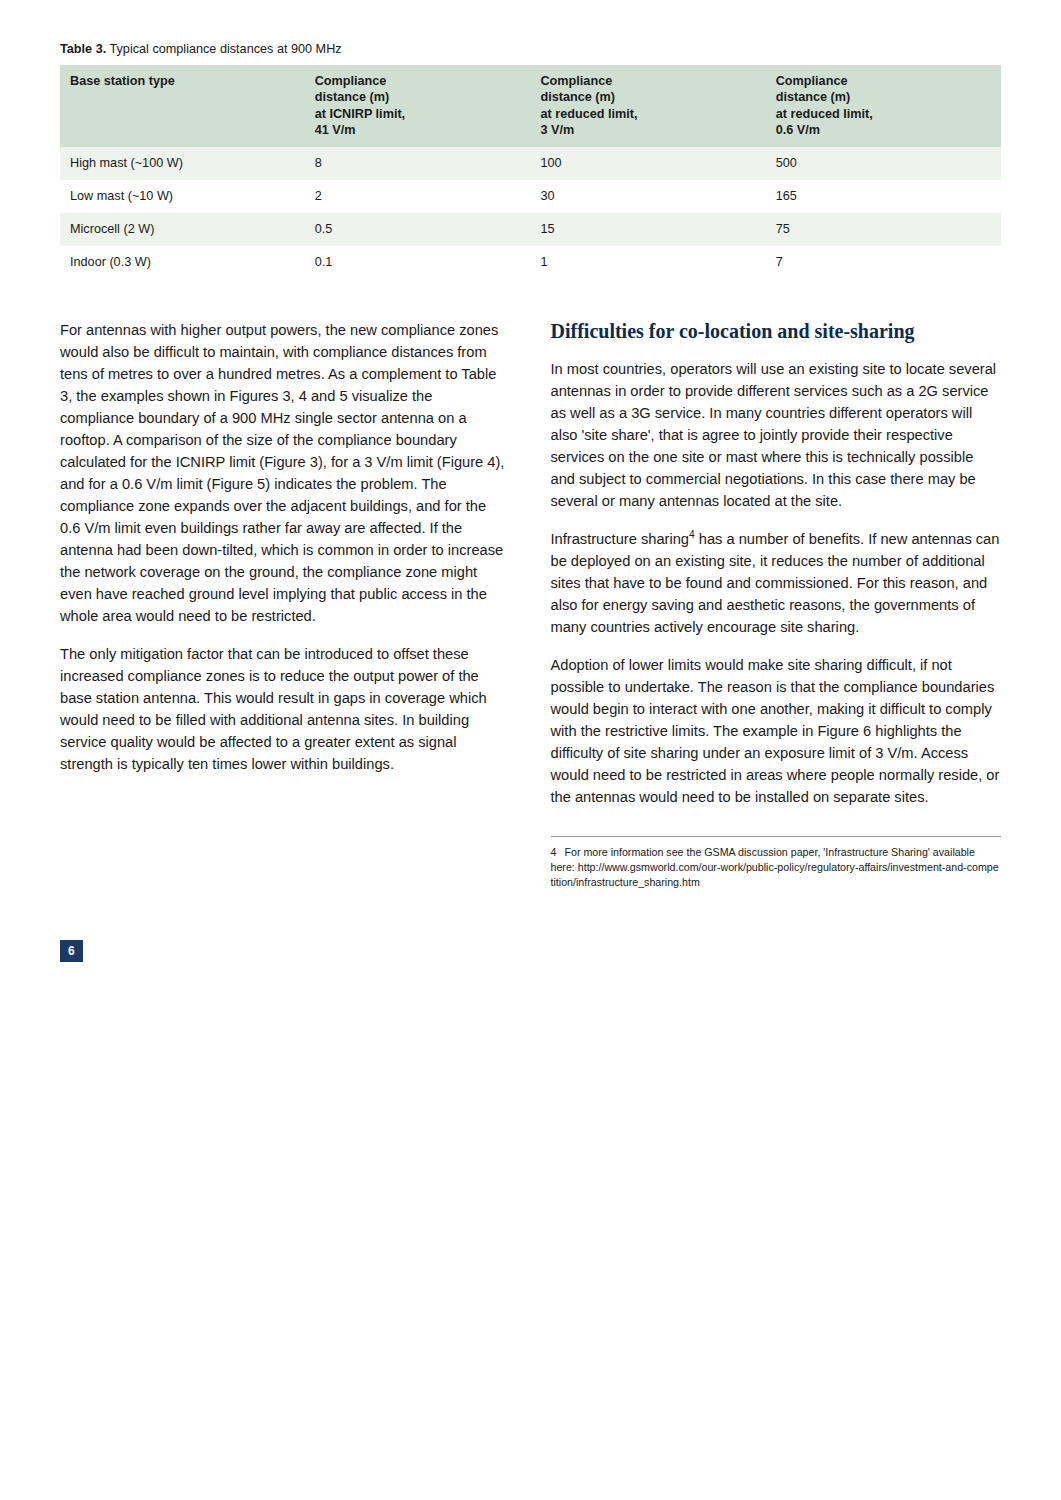Table 3. Typical compliance distances at 900 MHz
| Base station type | Compliance distance (m) at ICNIRP limit, 41 V/m | Compliance distance (m) at reduced limit, 3 V/m | Compliance distance (m) at reduced limit, 0.6 V/m |
| --- | --- | --- | --- |
| High mast (~100 W) | 8 | 100 | 500 |
| Low mast (~10 W) | 2 | 30 | 165 |
| Microcell (2 W) | 0.5 | 15 | 75 |
| Indoor (0.3 W) | 0.1 | 1 | 7 |
For antennas with higher output powers, the new compliance zones would also be difficult to maintain, with compliance distances from tens of metres to over a hundred metres. As a complement to Table 3, the examples shown in Figures 3, 4 and 5 visualize the compliance boundary of a 900 MHz single sector antenna on a rooftop. A comparison of the size of the compliance boundary calculated for the ICNIRP limit (Figure 3), for a 3 V/m limit (Figure 4), and for a 0.6 V/m limit (Figure 5) indicates the problem. The compliance zone expands over the adjacent buildings, and for the 0.6 V/m limit even buildings rather far away are affected. If the antenna had been down-tilted, which is common in order to increase the network coverage on the ground, the compliance zone might even have reached ground level implying that public access in the whole area would need to be restricted.
The only mitigation factor that can be introduced to offset these increased compliance zones is to reduce the output power of the base station antenna. This would result in gaps in coverage which would need to be filled with additional antenna sites. In building service quality would be affected to a greater extent as signal strength is typically ten times lower within buildings.
Difficulties for co-location and site-sharing
In most countries, operators will use an existing site to locate several antennas in order to provide different services such as a 2G service as well as a 3G service. In many countries different operators will also 'site share', that is agree to jointly provide their respective services on the one site or mast where this is technically possible and subject to commercial negotiations. In this case there may be several or many antennas located at the site.
Infrastructure sharing4 has a number of benefits. If new antennas can be deployed on an existing site, it reduces the number of additional sites that have to be found and commissioned. For this reason, and also for energy saving and aesthetic reasons, the governments of many countries actively encourage site sharing.
Adoption of lower limits would make site sharing difficult, if not possible to undertake. The reason is that the compliance boundaries would begin to interact with one another, making it difficult to comply with the restrictive limits. The example in Figure 6 highlights the difficulty of site sharing under an exposure limit of 3 V/m. Access would need to be restricted in areas where people normally reside, or the antennas would need to be installed on separate sites.
4 For more information see the GSMA discussion paper, 'Infrastructure Sharing' available here: http://www.gsmworld.com/our-work/public-policy/regulatory-affairs/investment-and-competition/infrastructure_sharing.htm
6